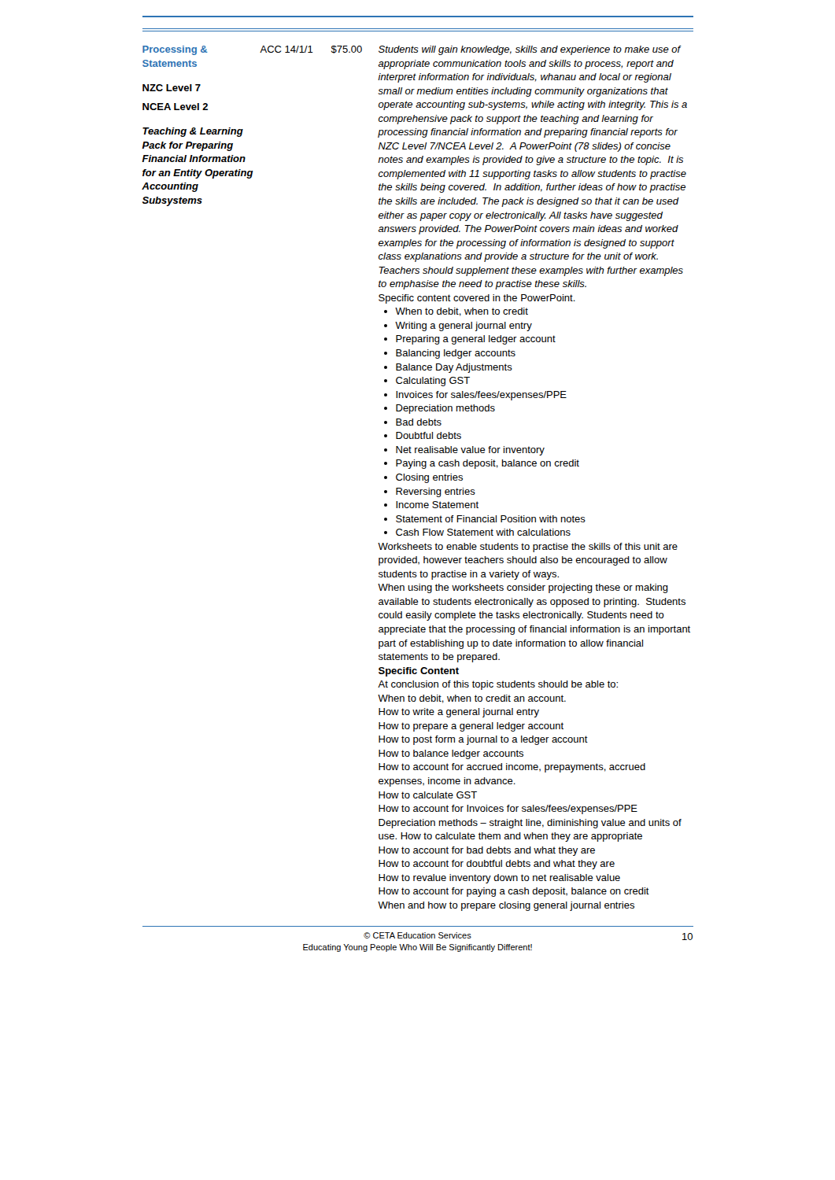| Processing & Statements NZC Level 7 NCEA Level 2 Teaching & Learning Pack for Preparing Financial Information for an Entity Operating Accounting Subsystems | ACC 14/1/1 | $75.00 | Students will gain knowledge, skills and experience to make use of appropriate communication tools and skills to process, report and interpret information for individuals, whanau and local or regional small or medium entities including community organizations that operate accounting sub-systems, while acting with integrity. This is a comprehensive pack to support the teaching and learning for processing financial information and preparing financial reports for NZC Level 7/NCEA Level 2. A PowerPoint (78 slides) of concise notes and examples is provided to give a structure to the topic. It is complemented with 11 supporting tasks to allow students to practise the skills being covered. In addition, further ideas of how to practise the skills are included. The pack is designed so that it can be used either as paper copy or electronically. All tasks have suggested answers provided. The PowerPoint covers main ideas and worked examples for the processing of information is designed to support class explanations and provide a structure for the unit of work. Teachers should supplement these examples with further examples to emphasise the need to practise these skills. Specific content covered in the PowerPoint. When to debit, when to credit Writing a general journal entry Preparing a general ledger account Balancing ledger accounts Balance Day Adjustments Calculating GST Invoices for sales/fees/expenses/PPE Depreciation methods Bad debts Doubtful debts Net realisable value for inventory Paying a cash deposit, balance on credit Closing entries Reversing entries Income Statement Statement of Financial Position with notes Cash Flow Statement with calculations Worksheets to enable students to practise the skills of this unit are provided, however teachers should also be encouraged to allow students to practise in a variety of ways. When using the worksheets consider projecting these or making available to students electronically as opposed to printing. Students could easily complete the tasks electronically. Students need to appreciate that the processing of financial information is an important part of establishing up to date information to allow financial statements to be prepared. Specific Content At conclusion of this topic students should be able to: When to debit, when to credit an account. How to write a general journal entry How to prepare a general ledger account How to post form a journal to a ledger account How to balance ledger accounts How to account for accrued income, prepayments, accrued expenses, income in advance. How to calculate GST How to account for Invoices for sales/fees/expenses/PPE Depreciation methods – straight line, diminishing value and units of use. How to calculate them and when they are appropriate How to account for bad debts and what they are How to account for doubtful debts and what they are How to revalue inventory down to net realisable value How to account for paying a cash deposit, balance on credit When and how to prepare closing general journal entries |
10
© CETA Education Services
Educating Young People Who Will Be Significantly Different!